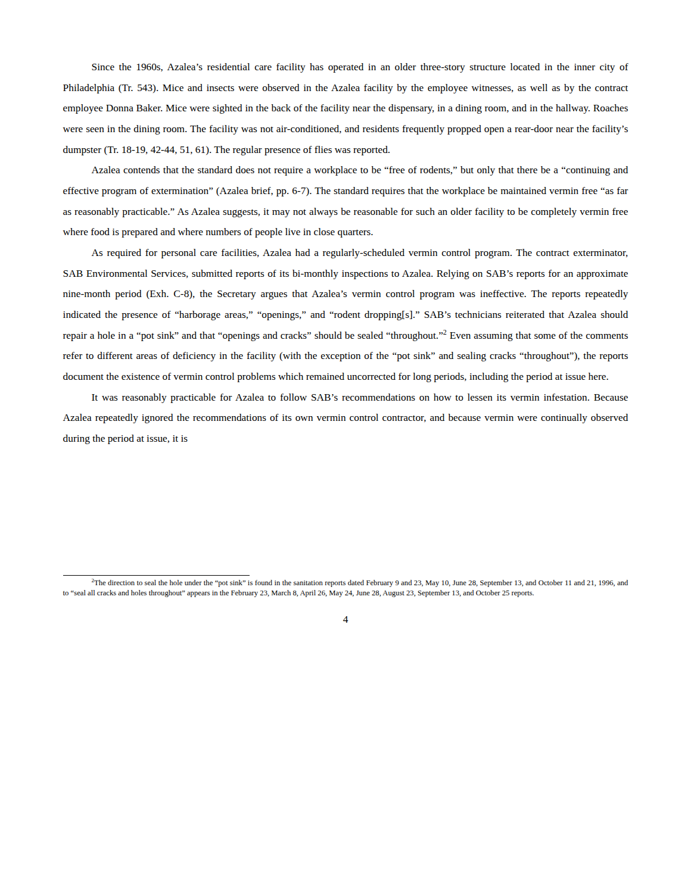Since the 1960s, Azalea’s residential care facility has operated in an older three-story structure located in the inner city of Philadelphia (Tr. 543). Mice and insects were observed in the Azalea facility by the employee witnesses, as well as by the contract employee Donna Baker. Mice were sighted in the back of the facility near the dispensary, in a dining room, and in the hallway. Roaches were seen in the dining room. The facility was not air-conditioned, and residents frequently propped open a rear-door near the facility’s dumpster (Tr. 18-19, 42-44, 51, 61). The regular presence of flies was reported.
Azalea contends that the standard does not require a workplace to be “free of rodents,” but only that there be a “continuing and effective program of extermination” (Azalea brief, pp. 6-7). The standard requires that the workplace be maintained vermin free “as far as reasonably practicable.” As Azalea suggests, it may not always be reasonable for such an older facility to be completely vermin free where food is prepared and where numbers of people live in close quarters.
As required for personal care facilities, Azalea had a regularly-scheduled vermin control program. The contract exterminator, SAB Environmental Services, submitted reports of its bi-monthly inspections to Azalea. Relying on SAB’s reports for an approximate nine-month period (Exh. C-8), the Secretary argues that Azalea’s vermin control program was ineffective. The reports repeatedly indicated the presence of “harborage areas,” “openings,” and “rodent dropping[s].” SAB’s technicians reiterated that Azalea should repair a hole in a “pot sink” and that “openings and cracks” should be sealed “throughout.”2 Even assuming that some of the comments refer to different areas of deficiency in the facility (with the exception of the “pot sink” and sealing cracks “throughout”), the reports document the existence of vermin control problems which remained uncorrected for long periods, including the period at issue here.
It was reasonably practicable for Azalea to follow SAB’s recommendations on how to lessen its vermin infestation. Because Azalea repeatedly ignored the recommendations of its own vermin control contractor, and because vermin were continually observed during the period at issue, it is
2The direction to seal the hole under the “pot sink” is found in the sanitation reports dated February 9 and 23, May 10, June 28, September 13, and October 11 and 21, 1996, and to “seal all cracks and holes throughout” appears in the February 23, March 8, April 26, May 24, June 28, August 23, September 13, and October 25 reports.
4